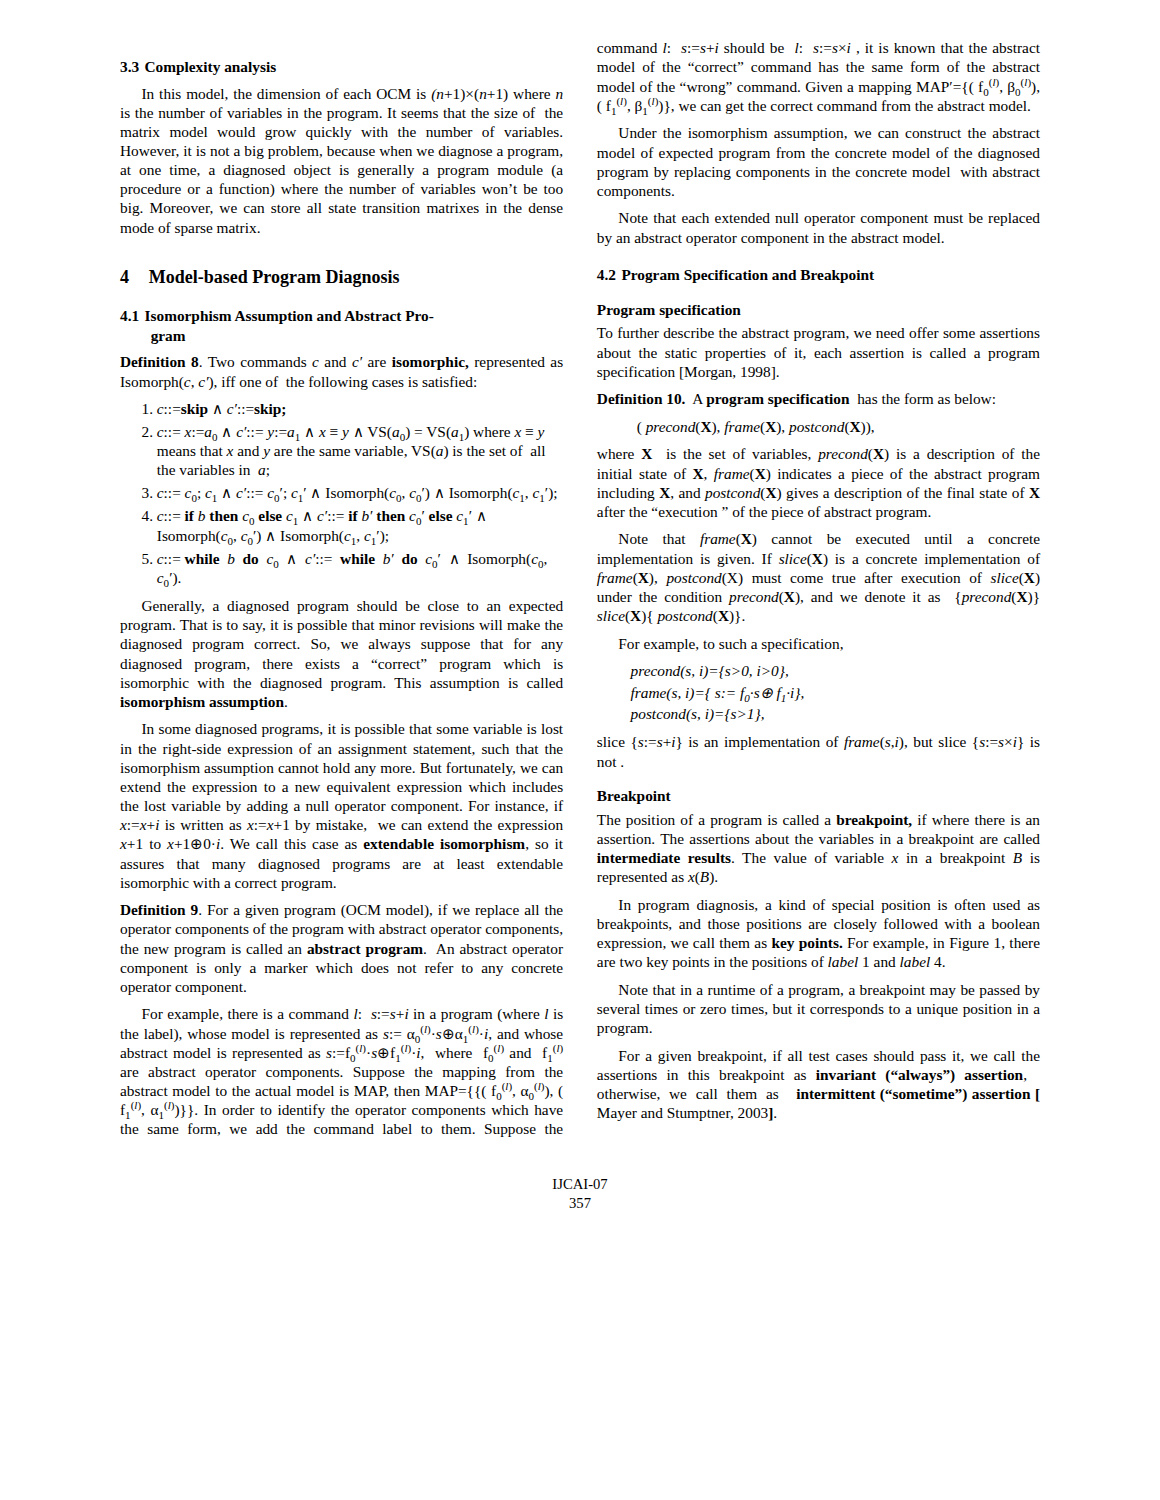3.3 Complexity analysis
In this model, the dimension of each OCM is (n+1)×(n+1) where n is the number of variables in the program. It seems that the size of the matrix model would grow quickly with the number of variables. However, it is not a big problem, because when we diagnose a program, at one time, a diagnosed object is generally a program module (a procedure or a function) where the number of variables won’t be too big. Moreover, we can store all state transition matrixes in the dense mode of sparse matrix.
4 Model-based Program Diagnosis
4.1 Isomorphism Assumption and Abstract Pro-
gram
Definition 8. Two commands c and c′ are isomorphic, represented as Isomorph(c, c′), iff one of the following cases is satisfied:
c::=skip ∧ c′::=skip;
c::= x:=a0 ∧ c′::= y:=a1 ∧ x ≡ y ∧ VS(a0) = VS(a1) where x ≡ y means that x and y are the same variable, VS(a) is the set of all the variables in a;
c::= c0; c1 ∧ c′::= c0′; c1′ ∧ Isomorph(c0, c0′) ∧ Isomorph(c1, c1′);
c::= if b then c0 else c1 ∧ c′::= if b′ then c0′ else c1′ ∧ Isomorph(c0, c0′) ∧ Isomorph(c1, c1′);
c::= while b do c0 ∧ c′::= while b′ do c0′ ∧ Isomorph(c0, c0′).
Generally, a diagnosed program should be close to an expected program. That is to say, it is possible that minor revisions will make the diagnosed program correct. So, we always suppose that for any diagnosed program, there exists a “correct” program which is isomorphic with the diagnosed program. This assumption is called isomorphism assumption.
In some diagnosed programs, it is possible that some variable is lost in the right-side expression of an assignment statement, such that the isomorphism assumption cannot hold any more. But fortunately, we can extend the expression to a new equivalent expression which includes the lost variable by adding a null operator component. For instance, if x:=x+i is written as x:=x+1 by mistake, we can extend the expression x+1 to x+1⊕0·i. We call this case as extendable isomorphism, so it assures that many diagnosed programs are at least extendable isomorphic with a correct program.
Definition 9. For a given program (OCM model), if we replace all the operator components of the program with abstract operator components, the new program is called an abstract program. An abstract operator component is only a marker which does not refer to any concrete operator component.
For example, there is a command l: s:=s+i in a program (where l is the label), whose model is represented as s:= α0(l)·s⊕α1(l)·i, and whose abstract model is represented as s:=f0(l)·s⊕f1(l)·i, where f0(l) and f1(l) are abstract operator components. Suppose the mapping from the abstract model to the actual model is MAP, then MAP={{( f0(l), α0(l)), ( f1(l), α1(l))}}. In order to identify the operator components which have the same form, we add the command label to them. Suppose the command l: s:=s+i should be l: s:=s×i , it is known that the abstract model of the “correct” command has the same form of the abstract model of the “wrong” command. Given a mapping MAP′={( f0(l), β0(l)), ( f1(l), β1(l))}, we can get the correct command from the abstract model.
Under the isomorphism assumption, we can construct the abstract model of expected program from the concrete model of the diagnosed program by replacing components in the concrete model with abstract components.
Note that each extended null operator component must be replaced by an abstract operator component in the abstract model.
4.2 Program Specification and Breakpoint
Program specification
To further describe the abstract program, we need offer some assertions about the static properties of it, each assertion is called a program specification [Morgan, 1998].
Definition 10. A program specification has the form as below:
( precond(X), frame(X), postcond(X)),
where X is the set of variables, precond(X) is a description of the initial state of X, frame(X) indicates a piece of the abstract program including X, and postcond(X) gives a description of the final state of X after the “execution ” of the piece of abstract program.
Note that frame(X) cannot be executed until a concrete implementation is given. If slice(X) is a concrete implementation of frame(X), postcond(X) must come true after execution of slice(X) under the condition precond(X), and we denote it as {precond(X)} slice(X){ postcond(X)}.
For example, to such a specification,
precond(s, i)={s>0, i>0},
frame(s, i)={ s:= f0·s⊕ f1·i},
postcond(s, i)={s>1},
slice {s:=s+i} is an implementation of frame(s,i), but slice {s:=s×i} is not .
Breakpoint
The position of a program is called a breakpoint, if where there is an assertion. The assertions about the variables in a breakpoint are called intermediate results. The value of variable x in a breakpoint B is represented as x(B).
In program diagnosis, a kind of special position is often used as breakpoints, and those positions are closely followed with a boolean expression, we call them as key points. For example, in Figure 1, there are two key points in the positions of label 1 and label 4.
Note that in a runtime of a program, a breakpoint may be passed by several times or zero times, but it corresponds to a unique position in a program.
For a given breakpoint, if all test cases should pass it, we call the assertions in this breakpoint as invariant (“always”) assertion, otherwise, we call them as intermittent (“sometime”) assertion [ Mayer and Stumptner, 2003].
IJCAI-07 357